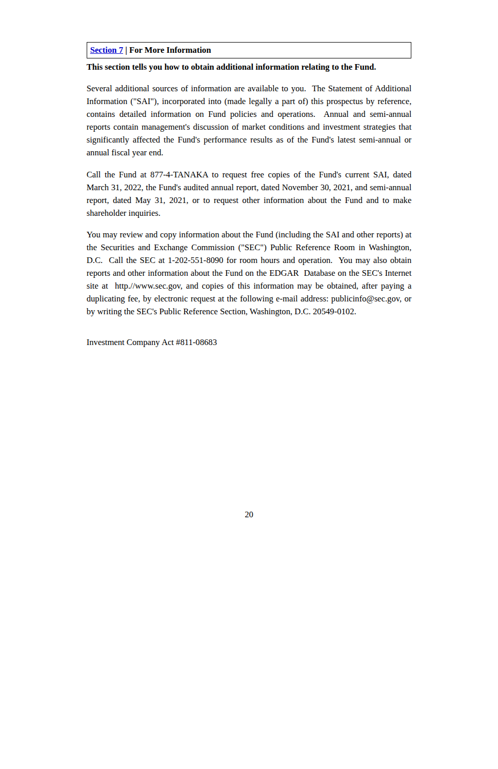Section 7 | For More Information
This section tells you how to obtain additional information relating to the Fund.
Several additional sources of information are available to you. The Statement of Additional Information ("SAI"), incorporated into (made legally a part of) this prospectus by reference, contains detailed information on Fund policies and operations. Annual and semi-annual reports contain management's discussion of market conditions and investment strategies that significantly affected the Fund's performance results as of the Fund's latest semi-annual or annual fiscal year end.
Call the Fund at 877-4-TANAKA to request free copies of the Fund's current SAI, dated March 31, 2022, the Fund's audited annual report, dated November 30, 2021, and semi-annual report, dated May 31, 2021, or to request other information about the Fund and to make shareholder inquiries.
You may review and copy information about the Fund (including the SAI and other reports) at the Securities and Exchange Commission ("SEC") Public Reference Room in Washington, D.C. Call the SEC at 1-202-551-8090 for room hours and operation. You may also obtain reports and other information about the Fund on the EDGAR Database on the SEC's Internet site at http.//www.sec.gov, and copies of this information may be obtained, after paying a duplicating fee, by electronic request at the following e-mail address: publicinfo@sec.gov, or by writing the SEC's Public Reference Section, Washington, D.C. 20549-0102.
Investment Company Act #811-08683
20